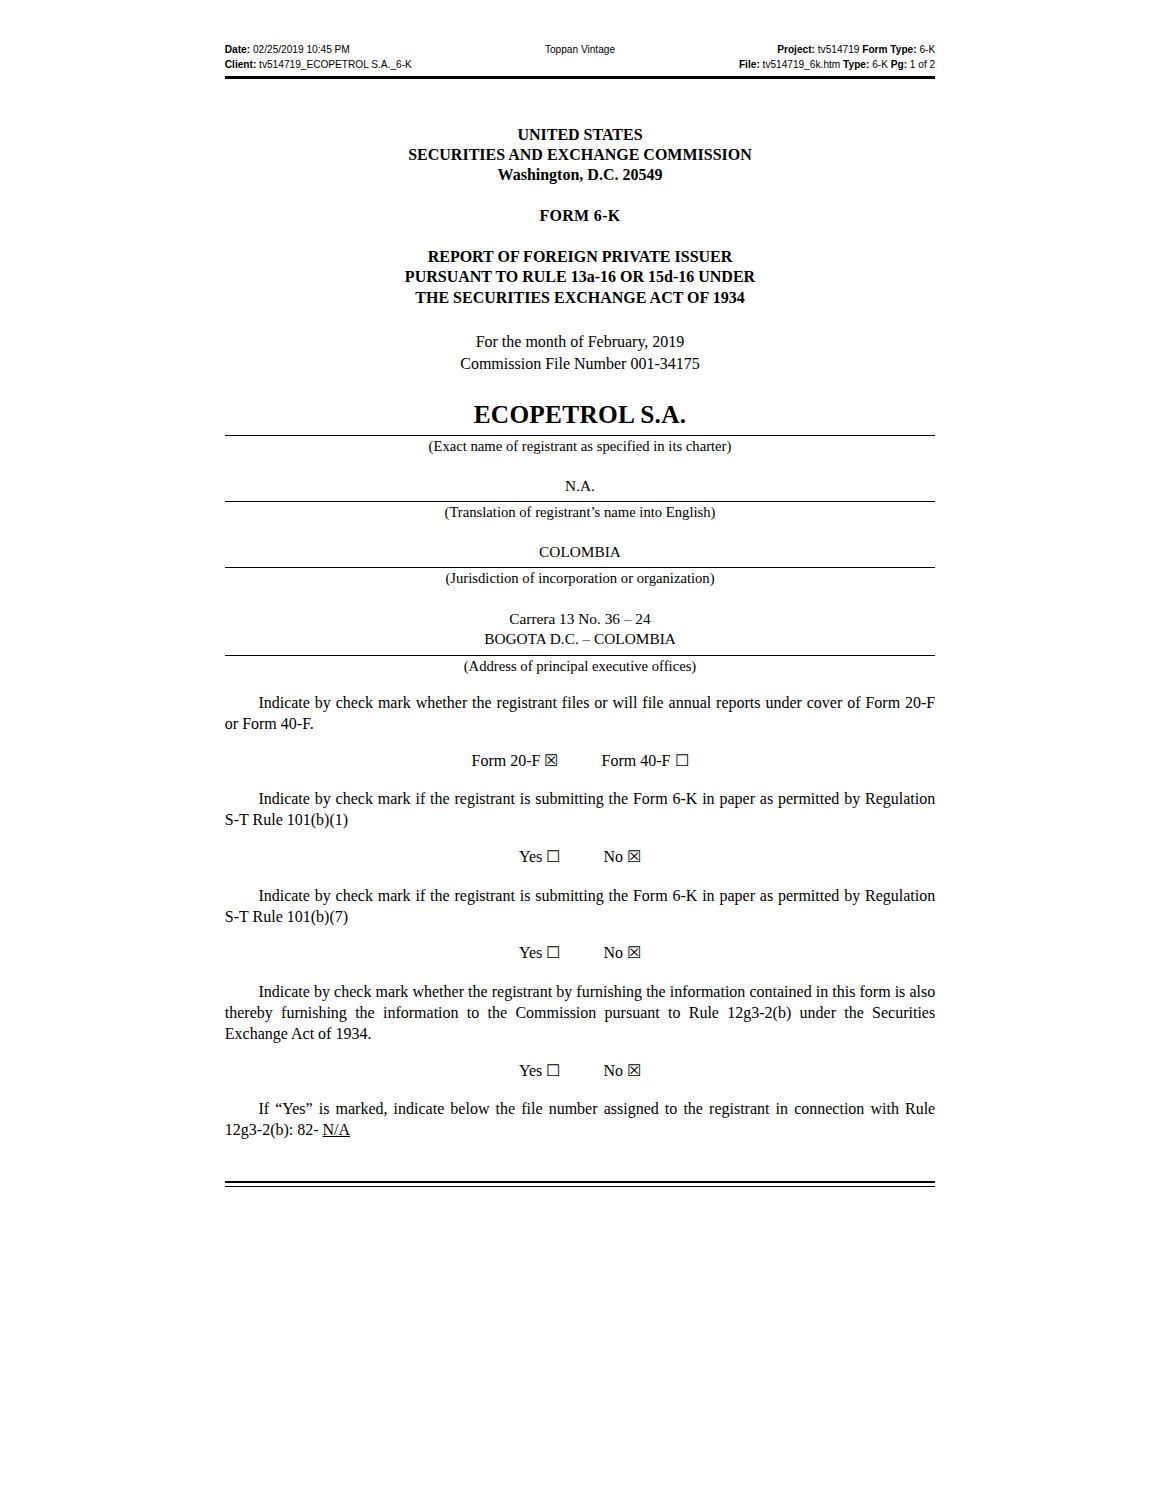| Date: 02/25/2019 10:45 PM | Toppan Vintage | Project: tv514719 Form Type: 6-K |
| Client: tv514719_ECOPETROL S.A._6-K | | File: tv514719_6k.htm Type: 6-K Pg: 1 of 2 |
UNITED STATES SECURITIES AND EXCHANGE COMMISSION Washington, D.C. 20549
FORM 6-K
REPORT OF FOREIGN PRIVATE ISSUER
PURSUANT TO RULE 13a-16 OR 15d-16 UNDER
THE SECURITIES EXCHANGE ACT OF 1934
For the month of February, 2019
Commission File Number 001-34175
ECOPETROL S.A.
(Exact name of registrant as specified in its charter)
N.A.
(Translation of registrant’s name into English)
COLOMBIA
(Jurisdiction of incorporation or organization)
Carrera 13 No. 36 – 24
BOGOTA D.C. – COLOMBIA
(Address of principal executive offices)
Indicate by check mark whether the registrant files or will file annual reports under cover of Form 20-F or Form 40-F.
Form 20-F Form 40-F
Indicate by check mark if the registrant is submitting the Form 6-K in paper as permitted by Regulation S-T Rule 101(b)(1)
Yes No
Indicate by check mark if the registrant is submitting the Form 6-K in paper as permitted by Regulation S-T Rule 101(b)(7)
Yes No
Indicate by check mark whether the registrant by furnishing the information contained in this form is also thereby furnishing the information to the Commission pursuant to Rule 12g3-2(b) under the Securities Exchange Act of 1934.
Yes No
If “Yes” is marked, indicate below the file number assigned to the registrant in connection with Rule 12g3-2(b): 82- N/A